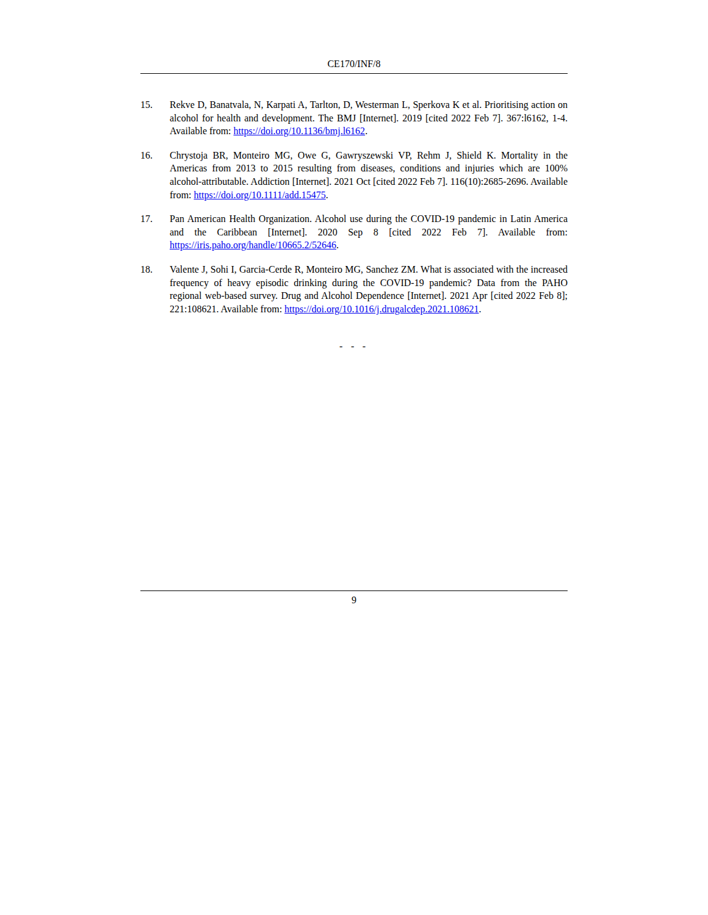CE170/INF/8
15. Rekve D, Banatvala, N, Karpati A, Tarlton, D, Westerman L, Sperkova K et al. Prioritising action on alcohol for health and development. The BMJ [Internet]. 2019 [cited 2022 Feb 7]. 367:l6162, 1-4. Available from: https://doi.org/10.1136/bmj.l6162.
16. Chrystoja BR, Monteiro MG, Owe G, Gawryszewski VP, Rehm J, Shield K. Mortality in the Americas from 2013 to 2015 resulting from diseases, conditions and injuries which are 100% alcohol-attributable. Addiction [Internet]. 2021 Oct [cited 2022 Feb 7]. 116(10):2685-2696. Available from: https://doi.org/10.1111/add.15475.
17. Pan American Health Organization. Alcohol use during the COVID-19 pandemic in Latin America and the Caribbean [Internet]. 2020 Sep 8 [cited 2022 Feb 7]. Available from: https://iris.paho.org/handle/10665.2/52646.
18. Valente J, Sohi I, Garcia-Cerde R, Monteiro MG, Sanchez ZM. What is associated with the increased frequency of heavy episodic drinking during the COVID-19 pandemic? Data from the PAHO regional web-based survey. Drug and Alcohol Dependence [Internet]. 2021 Apr [cited 2022 Feb 8]; 221:108621. Available from: https://doi.org/10.1016/j.drugalcdep.2021.108621.
- - -
9